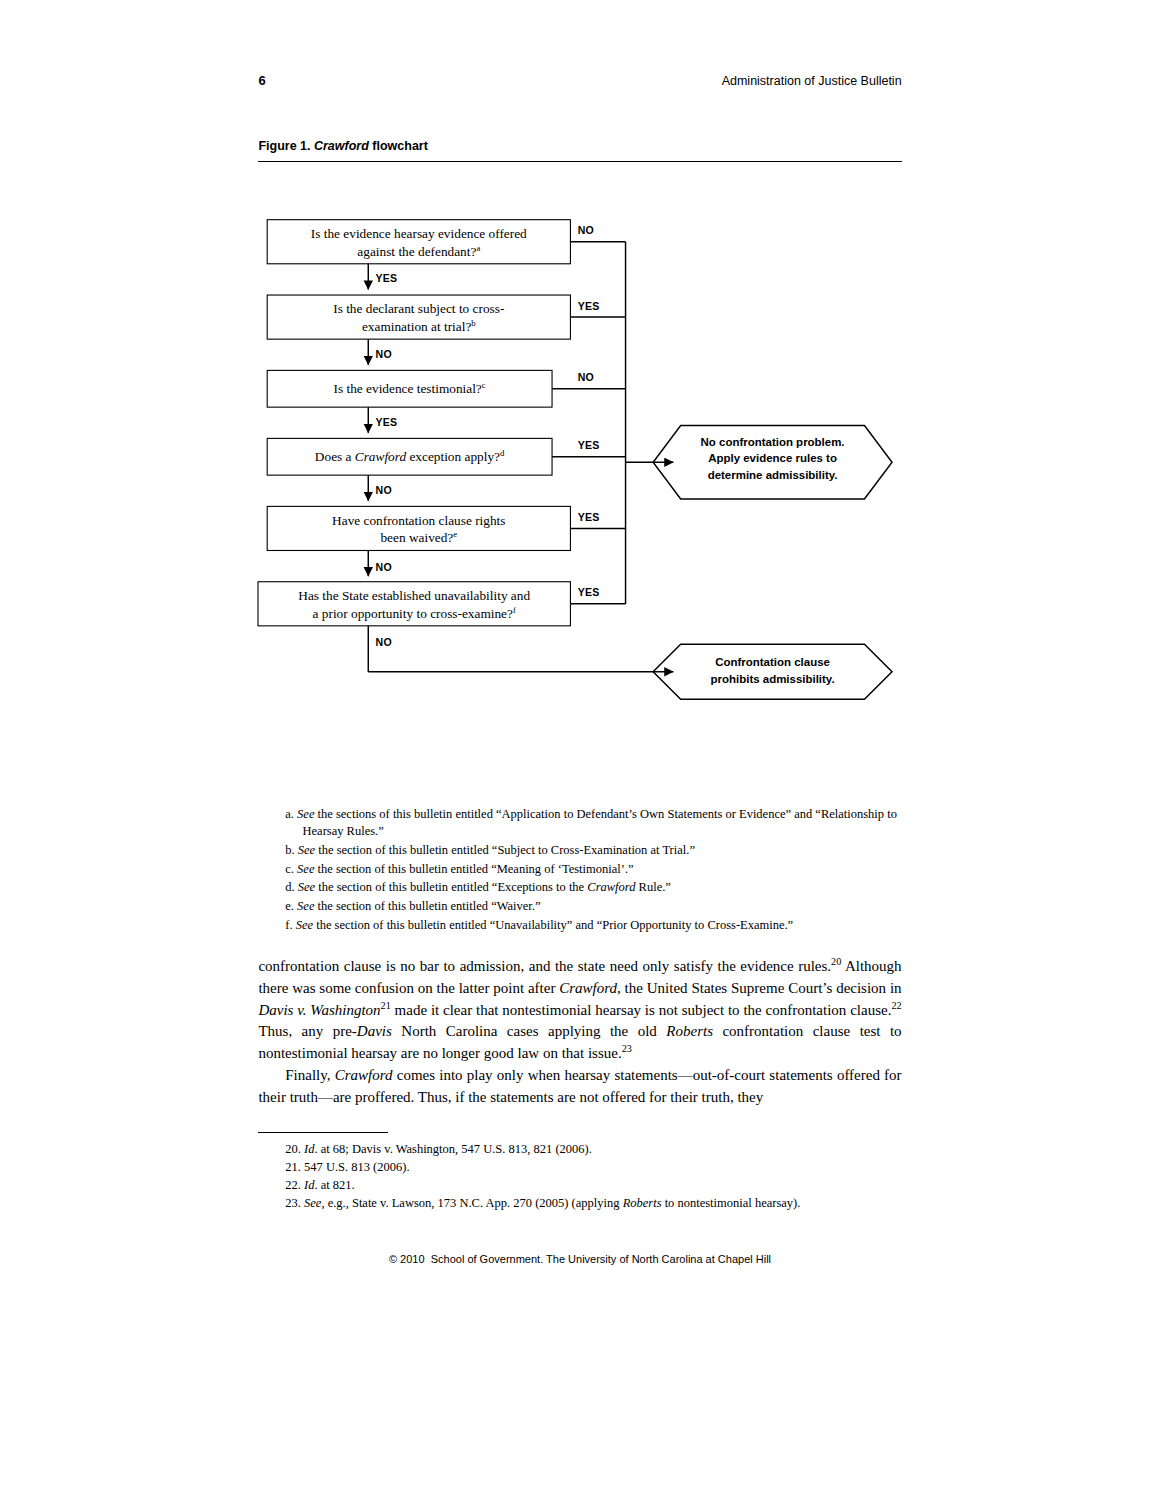6 Administration of Justice Bulletin
Figure 1. Crawford flowchart
Is the evidence hearsay evidence offered against the defendant?a Is the declarant subject to cross- examination at trial?b Is the evidence testimonial?c Does a Crawford exception apply?d Have confrontation clause rights been waived?e Has the State established unavailability and a prior opportunity to cross-examine?f YES NO YES NO NO NO YES NO YES YES YES No confrontation problem. Apply evidence rules to determine admissibility. NO Confrontation clause prohibits admissibility.
a. See the sections of this bulletin entitled “Application to Defendant’s Own Statements or Evidence” and “Relationship to Hearsay Rules.”
b. See the section of this bulletin entitled “Subject to Cross-Examination at Trial.”
c. See the section of this bulletin entitled “Meaning of ‘Testimonial’.”
d. See the section of this bulletin entitled “Exceptions to the Crawford Rule.”
e. See the section of this bulletin entitled “Waiver.”
f. See the section of this bulletin entitled “Unavailability” and “Prior Opportunity to Cross-Examine.”
confrontation clause is no bar to admission, and the state need only satisfy the evidence rules.20 Although there was some confusion on the latter point after Crawford, the United States Supreme Court’s decision in Davis v. Washington21 made it clear that nontestimonial hearsay is not subject to the confrontation clause.22 Thus, any pre-Davis North Carolina cases applying the old Roberts confrontation clause test to nontestimonial hearsay are no longer good law on that issue.23
Finally, Crawford comes into play only when hearsay statements—out-of-court statements offered for their truth—are proffered. Thus, if the statements are not offered for their truth, they
20. Id. at 68; Davis v. Washington, 547 U.S. 813, 821 (2006).
21. 547 U.S. 813 (2006).
22. Id. at 821.
23. See, e.g., State v. Lawson, 173 N.C. App. 270 (2005) (applying Roberts to nontestimonial hearsay).
© 2010 School of Government. The University of North Carolina at Chapel Hill